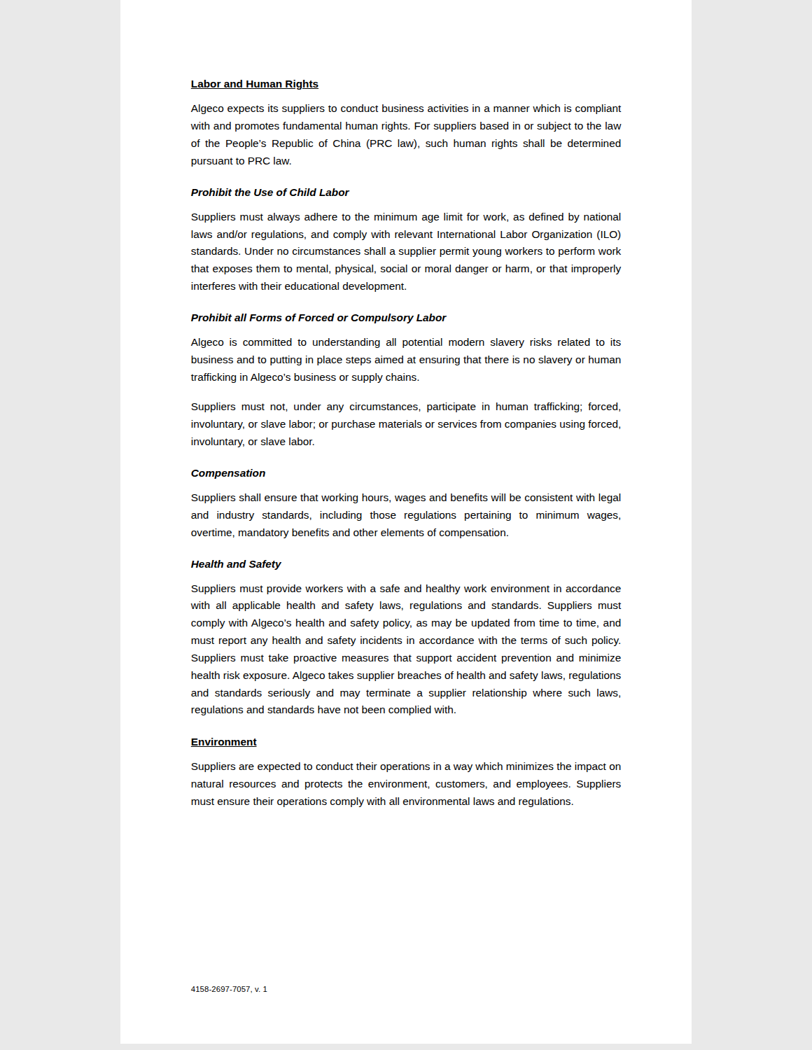Labor and Human Rights
Algeco expects its suppliers to conduct business activities in a manner which is compliant with and promotes fundamental human rights. For suppliers based in or subject to the law of the People’s Republic of China (PRC law), such human rights shall be determined pursuant to PRC law.
Prohibit the Use of Child Labor
Suppliers must always adhere to the minimum age limit for work, as defined by national laws and/or regulations, and comply with relevant International Labor Organization (ILO) standards. Under no circumstances shall a supplier permit young workers to perform work that exposes them to mental, physical, social or moral danger or harm, or that improperly interferes with their educational development.
Prohibit all Forms of Forced or Compulsory Labor
Algeco is committed to understanding all potential modern slavery risks related to its business and to putting in place steps aimed at ensuring that there is no slavery or human trafficking in Algeco’s business or supply chains.
Suppliers must not, under any circumstances, participate in human trafficking; forced, involuntary, or slave labor; or purchase materials or services from companies using forced, involuntary, or slave labor.
Compensation
Suppliers shall ensure that working hours, wages and benefits will be consistent with legal and industry standards, including those regulations pertaining to minimum wages, overtime, mandatory benefits and other elements of compensation.
Health and Safety
Suppliers must provide workers with a safe and healthy work environment in accordance with all applicable health and safety laws, regulations and standards. Suppliers must comply with Algeco’s health and safety policy, as may be updated from time to time, and must report any health and safety incidents in accordance with the terms of such policy. Suppliers must take proactive measures that support accident prevention and minimize health risk exposure. Algeco takes supplier breaches of health and safety laws, regulations and standards seriously and may terminate a supplier relationship where such laws, regulations and standards have not been complied with.
Environment
Suppliers are expected to conduct their operations in a way which minimizes the impact on natural resources and protects the environment, customers, and employees. Suppliers must ensure their operations comply with all environmental laws and regulations.
4158-2697-7057, v. 1